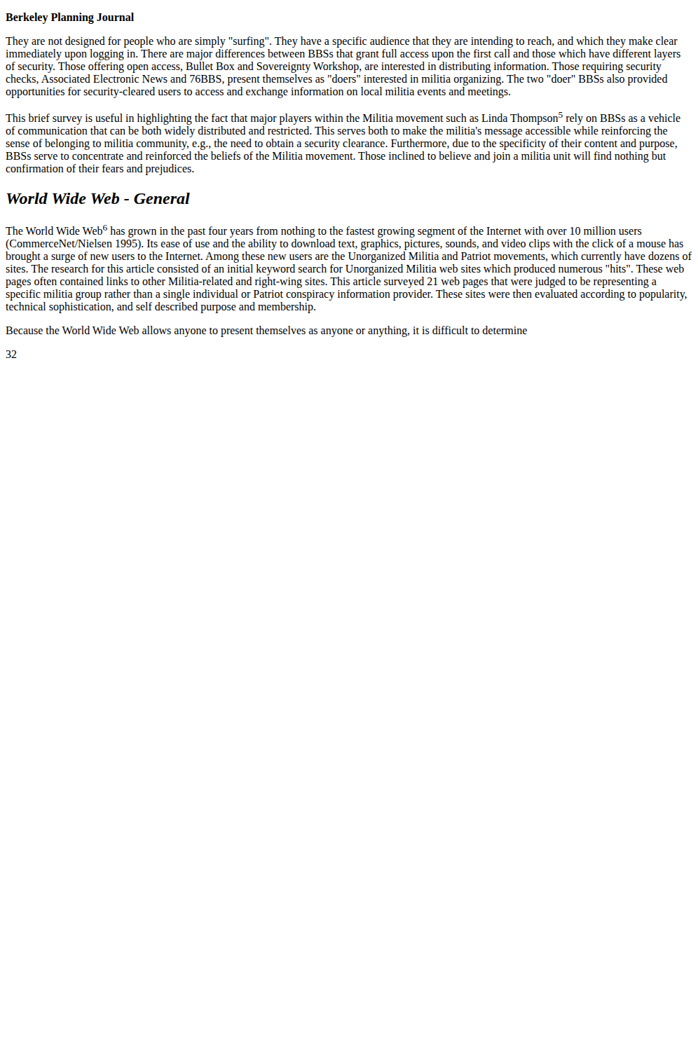Berkeley Planning Journal
They are not designed for people who are simply "surfing". They have a specific audience that they are intending to reach, and which they make clear immediately upon logging in. There are major differences between BBSs that grant full access upon the first call and those which have different layers of security. Those offering open access, Bullet Box and Sovereignty Workshop, are interested in distributing information. Those requiring security checks, Associated Electronic News and 76BBS, present themselves as "doers" interested in militia organizing. The two "doer" BBSs also provided opportunities for security-cleared users to access and exchange information on local militia events and meetings.
This brief survey is useful in highlighting the fact that major players within the Militia movement such as Linda Thompson5 rely on BBSs as a vehicle of communication that can be both widely distributed and restricted. This serves both to make the militia's message accessible while reinforcing the sense of belonging to militia community, e.g., the need to obtain a security clearance. Furthermore, due to the specificity of their content and purpose, BBSs serve to concentrate and reinforced the beliefs of the Militia movement. Those inclined to believe and join a militia unit will find nothing but confirmation of their fears and prejudices.
World Wide Web - General
The World Wide Web6 has grown in the past four years from nothing to the fastest growing segment of the Internet with over 10 million users (CommerceNet/Nielsen 1995). Its ease of use and the ability to download text, graphics, pictures, sounds, and video clips with the click of a mouse has brought a surge of new users to the Internet. Among these new users are the Unorganized Militia and Patriot movements, which currently have dozens of sites. The research for this article consisted of an initial keyword search for Unorganized Militia web sites which produced numerous "hits". These web pages often contained links to other Militia-related and right-wing sites. This article surveyed 21 web pages that were judged to be representing a specific militia group rather than a single individual or Patriot conspiracy information provider. These sites were then evaluated according to popularity, technical sophistication, and self described purpose and membership.
Because the World Wide Web allows anyone to present themselves as anyone or anything, it is difficult to determine
32